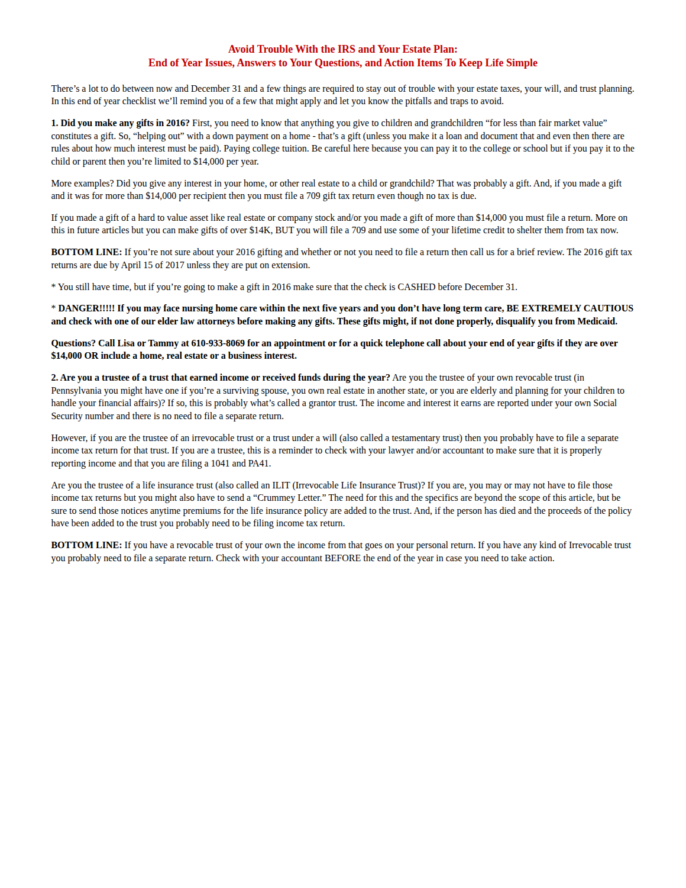Avoid Trouble With the IRS and Your Estate Plan:
End of Year Issues, Answers to Your Questions, and Action Items To Keep Life Simple
There’s a lot to do between now and December 31 and a few things are required to stay out of trouble with your estate taxes, your will, and trust planning. In this end of year checklist we’ll remind you of a few that might apply and let you know the pitfalls and traps to avoid.
1. Did you make any gifts in 2016? First, you need to know that anything you give to children and grandchildren “for less than fair market value” constitutes a gift. So, “helping out” with a down payment on a home - that’s a gift (unless you make it a loan and document that and even then there are rules about how much interest must be paid). Paying college tuition. Be careful here because you can pay it to the college or school but if you pay it to the child or parent then you’re limited to $14,000 per year.
More examples? Did you give any interest in your home, or other real estate to a child or grandchild? That was probably a gift. And, if you made a gift and it was for more than $14,000 per recipient then you must file a 709 gift tax return even though no tax is due.
If you made a gift of a hard to value asset like real estate or company stock and/or you made a gift of more than $14,000 you must file a return. More on this in future articles but you can make gifts of over $14K, BUT you will file a 709 and use some of your lifetime credit to shelter them from tax now.
BOTTOM LINE: If you’re not sure about your 2016 gifting and whether or not you need to file a return then call us for a brief review. The 2016 gift tax returns are due by April 15 of 2017 unless they are put on extension.
* You still have time, but if you’re going to make a gift in 2016 make sure that the check is CASHED before December 31.
* DANGER!!!!! If you may face nursing home care within the next five years and you don’t have long term care, BE EXTREMELY CAUTIOUS and check with one of our elder law attorneys before making any gifts. These gifts might, if not done properly, disqualify you from Medicaid.
Questions? Call Lisa or Tammy at 610-933-8069 for an appointment or for a quick telephone call about your end of year gifts if they are over $14,000 OR include a home, real estate or a business interest.
2. Are you a trustee of a trust that earned income or received funds during the year? Are you the trustee of your own revocable trust (in Pennsylvania you might have one if you’re a surviving spouse, you own real estate in another state, or you are elderly and planning for your children to handle your financial affairs)? If so, this is probably what’s called a grantor trust. The income and interest it earns are reported under your own Social Security number and there is no need to file a separate return.
However, if you are the trustee of an irrevocable trust or a trust under a will (also called a testamentary trust) then you probably have to file a separate income tax return for that trust. If you are a trustee, this is a reminder to check with your lawyer and/or accountant to make sure that it is properly reporting income and that you are filing a 1041 and PA41.
Are you the trustee of a life insurance trust (also called an ILIT (Irrevocable Life Insurance Trust)? If you are, you may or may not have to file those income tax returns but you might also have to send a “Crummey Letter.” The need for this and the specifics are beyond the scope of this article, but be sure to send those notices anytime premiums for the life insurance policy are added to the trust. And, if the person has died and the proceeds of the policy have been added to the trust you probably need to be filing income tax return.
BOTTOM LINE: If you have a revocable trust of your own the income from that goes on your personal return. If you have any kind of Irrevocable trust you probably need to file a separate return. Check with your accountant BEFORE the end of the year in case you need to take action.